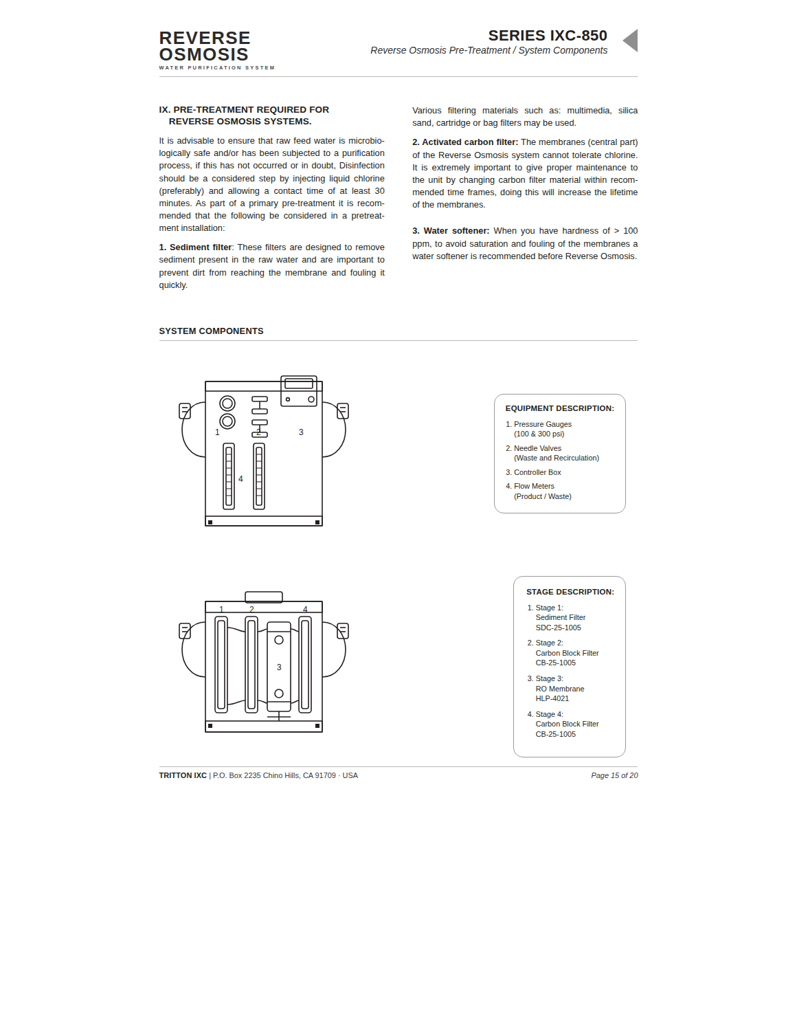REVERSE
OSMOSIS
WATER PURIFICATION SYSTEM
SERIES IXC-850
Reverse Osmosis Pre-Treatment / System Components
IX. PRE-TREATMENT REQUIRED FORREVERSE OSMOSIS SYSTEMS.
It is advisable to ensure that raw feed water is microbiologically safe and/or has been subjected to a purification process, if this has not occurred or in doubt, Disinfection should be a considered step by injecting liquid chlorine (preferably) and allowing a contact time of at least 30 minutes. As part of a primary pre-treatment it is recommended that the following be considered in a pretreatment installation:
1. Sediment filter: These filters are designed to remove sediment present in the raw water and are important to prevent dirt from reaching the membrane and fouling it quickly.
Various filtering materials such as: multimedia, silica sand, cartridge or bag filters may be used.
2. Activated carbon filter: The membranes (central part) of the Reverse Osmosis system cannot tolerate chlorine. It is extremely important to give proper maintenance to the unit by changing carbon filter material within recommended time frames, doing this will increase the lifetime of the membranes.
3. Water softener: When you have hardness of > 100 ppm, to avoid saturation and fouling of the membranes a water softener is recommended before Reverse Osmosis.
SYSTEM COMPONENTS
1 2 3 4
Equipment Description:
Pressure Gauges(100 & 300 psi)
Needle Valves(Waste and Recirculation)
Controller Box
Flow Meters(Product / Waste)
1 2 4 3
Stage Description:
Stage 1:Sediment Filter SDC-25-1005
Stage 2:Carbon Block Filter CB-25-1005
Stage 3:RO Membrane HLP-4021
Stage 4:Carbon Block Filter CB-25-1005
TRITTON IXC | P.O. Box 2235 Chino Hills, CA 91709 · USA
Page 15 of 20